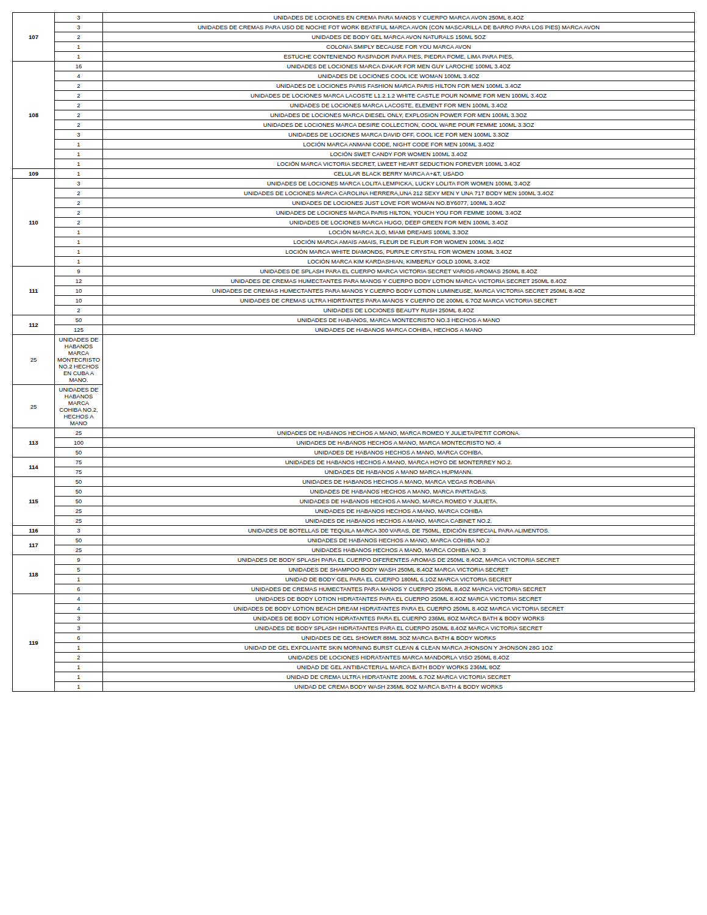| 107 | 3 | UNIDADES DE LOCIONES EN CREMA PARA MANOS Y CUERPO MARCA AVON 250ML 8.4OZ |
| 3 | UNIDADES DE CREMAS PARA USO DE NOCHE FOT WORK BEATIFUL MARCA AVON (CON MASCARILLA DE BARRO PARA LOS PIES) MARCA AVON |
| 2 | UNIDADES DE BODY GEL MARCA AVON NATURALS 150ML 5OZ |
| 1 | COLONIA SMIPLY BECAUSE FOR YOU MARCA AVON |
| 1 | ESTUCHE CONTENIENDO RASPADOR PARA PIES, PIEDRA POME, LIMA PARA PIES, |
| 108 | 16 | UNIDADES DE LOCIONES MARCA DAKAR FOR MEN GUY LAROCHE 100ML 3.4OZ |
| 4 | UNIDADES DE LOCIONES COOL ICE WOMAN 100ML 3.4OZ |
| 2 | UNIDADES DE LOCIONES PARIS FASHION MARCA PARIS HILTON FOR MEN 100ML 3.4OZ |
| 2 | UNIDADES DE LOCIONES MARCA LACOSTE L1.2.1.2 WHITE CASTLE POUR NOMME FOR MEN 100ML 3.4OZ |
| 2 | UNIDADES DE LOCIONES MARCA LACOSTE, ELEMENT FOR MEN 100ML 3.4OZ |
| 2 | UNIDADES DE LOCIONES MARCA DIESEL ONLY, EXPLOSION POWER FOR MEN 100ML 3.3OZ |
| 2 | UNIDADES DE LOCIONES MARCA DESIRE COLLECTION, COOL WARE POUR FEMME 100ML 3.3OZ |
| 3 | UNIDADES DE LOCIONES MARCA DAVID OFF, COOL ICE FOR MEN 100ML 3.3OZ |
| 1 | LOCIÓN MARCA ANMANI CODE, NIGHT CODE FOR MEN 100ML 3.4OZ |
| 1 | LOCIÓN SWET CANDY FOR WOMEN 100ML 3.4OZ |
| 1 | LOCIÓN MARCA VICTORIA SECRET, LWEET HEART SEDUCTION FOREVER 100ML 3.4OZ |
| 109 | 1 | CELULAR BLACK BERRY MARCA A+&T, USADO |
| 110 | 3 | UNIDADES DE LOCIONES MARCA LOLITA LEMPICKA, LUCKY LOLITA FOR WOMEN 100ML 3.4OZ |
| 2 | UNIDADES DE LOCIONES MARCA CAROLINA HERRERA,UNA 212 SEXY MEN Y UNA 717 BODY MEN 100ML 3.4OZ |
| 2 | UNIDADES DE LOCIONES JUST LOVE FOR WOMAN NO.BY6077, 100ML 3.4OZ |
| 2 | UNIDADES DE LOCIONES MARCA PARIS HILTON, YOUCH YOU FOR FEMME 100ML 3.4OZ |
| 2 | UNIDADES DE LOCIONES MARCA HUGO, DEEP GREEN FOR MEN 100ML 3.4OZ |
| 1 | LOCIÓN MARCA JLO, MIAMI DREAMS 100ML 3.3OZ |
| 1 | LOCIÓN MARCA AMAIS AMAIS, FLEUR DE FLEUR FOR WOMEN 100ML 3.4OZ |
| 1 | LOCIÓN MARCA WHITE DIAMONDS, PURPLE CRYSTAL FOR WOMEN 100ML 3.4OZ |
| 1 | LOCIÓN MARCA KIM KARDASHIAN, KIMBERLY GOLD 100ML 3.4OZ |
| 111 | 9 | UNIDADES DE SPLASH PARA EL CUERPO MARCA VICTORIA SECRET VARIOS AROMAS 250ML 8.4OZ |
| 12 | UNIDADES DE CREMAS HUMECTANTES PARA MANOS Y CUERPO BODY LOTION MARCA VICTORIA SECRET 250ML 8.4OZ |
| 10 | UNIDADES DE CREMAS HUMECTANTES PARA MANOS Y CUERPO BODY LOTION LUMINEUSE, MARCA VICTORIA SECRET 250ML 8.4OZ |
| 10 | UNIDADES DE CREMAS ULTRA HIDRTANTES PARA MANOS Y CUERPO DE 200ML 6.7OZ MARCA VICTORIA SECRET |
| 2 | UNIDADES DE LOCIONES BEAUTY RUSH 250ML 8.4OZ |
| 112 | 50 | UNIDADES DE HABANOS, MARCA MONTECRISTO NO.3 HECHOS A MANO |
| 125 | UNIDADES DE HABANOS MARCA COHIBA, HECHOS A MANO |
| 25 | UNIDADES DE HABANOS MARCA MONTECRISTO NO.2 HECHOS EN CUBA A MANO. |
| 25 | UNIDADES DE HABANOS MARCA COHIBA NO.2, HECHOS A MANO |
| 113 | 25 | UNIDADES DE HABANOS HECHOS A MANO, MARCA ROMEO Y JULIETA/PETIT CORONA. |
| 100 | UNIDADES DE HABANOS HECHOS A MANO, MARCA MONTECRISTO NO. 4 |
| 50 | UNIDADES DE HABANOS HECHOS A MANO, MARCA COHIBA. |
| 114 | 75 | UNIDADES DE HABANOS HECHOS A MANO, MARCA HOYO DE MONTERREY NO.2. |
| 75 | UNIDADES DE HABANOS A MANO MARCA HUPMANN. |
| 115 | 50 | UNIDADES DE HABANOS HECHOS A MANO, MARCA VEGAS ROBAINA |
| 50 | UNIDADES DE HABANOS HECHOS A MANO, MARCA PARTAGAS. |
| 50 | UNIDADES DE HABANOS HECHOS A MANO, MARCA ROMEO Y JULIETA. |
| 25 | UNIDADES DE HABANOS HECHOS A MANO, MARCA COHIBA |
| 25 | UNIDADES DE HABANOS HECHOS A MANO, MARCA CABINET NO.2. |
| 116 | 3 | UNIDADES DE BOTELLAS DE TEQUILA MARCA 300 VARAS, DE 750ML, EDICIÓN ESPECIAL PARA ALIMENTOS. |
| 117 | 50 | UNIDADES DE HABANOS HECHOS A MANO, MARCA COHIBA NO.2 |
| 25 | UNIDADES HABANOS HECHOS A MANO, MARCA COHIBA NO. 3 |
| 118 | 9 | UNIDADES DE BODY SPLASH PARA EL CUERPO DIFERENTES AROMAS DE 250ML 8.4OZ, MARCA VICTORIA SECRET |
| 5 | UNIDADES DE SHAMPOO BODY WASH 250ML 8.4OZ MARCA VICTORIA SECRET |
| 1 | UNIDAD DE BODY GEL PARA EL CUERPO 180ML 6.1OZ MARCA VICTORIA SECRET |
| 6 | UNIDADES DE CREMAS HUMECTANTES PARA MANOS Y CUERPO 250ML 8.4OZ MARCA VICTORIA SECRET |
| 119 | 4 | UNIDADES DE BODY LOTION HIDRATANTES PARA EL CUERPO 250ML 8.4OZ MARCA VICTORIA SECRET |
| 4 | UNIDADES DE BODY LOTION BEACH DREAM HIDRATANTES PARA EL CUERPO 250ML 8.4OZ MARCA VICTORIA SECRET |
| 3 | UNIDADES DE BODY LOTION HIDRATANTES PARA EL CUERPO 236ML 8OZ MARCA BATH & BODY WORKS |
| 3 | UNIDADES DE BODY SPLASH HIDRATANTES PARA EL CUERPO 250ML 8.4OZ MARCA VICTORIA SECRET |
| 6 | UNIDADES DE GEL SHOWER 88ML 3OZ MARCA BATH & BODY WORKS |
| 1 | UNIDAD DE GEL EXFOLIANTE SKIN MORNING BURST CLEAN & CLEAN MARCA JHONSON Y JHONSON 28G 1OZ |
| 2 | UNIDADES DE LOCIONES HIDRATANTES MARCA MANDORLA VISO 250ML 8.4OZ |
| 1 | UNIDAD DE GEL ANTIBACTERIAL MARCA BATH BODY WORKS 236ML 8OZ |
| 1 | UNIDAD DE CREMA ULTRA HIDRATANTE 200ML 6.7OZ MARCA VICTORIA SECRET |
| 1 | UNIDAD DE CREMA BODY WASH 236ML 8OZ MARCA BATH & BODY WORKS |